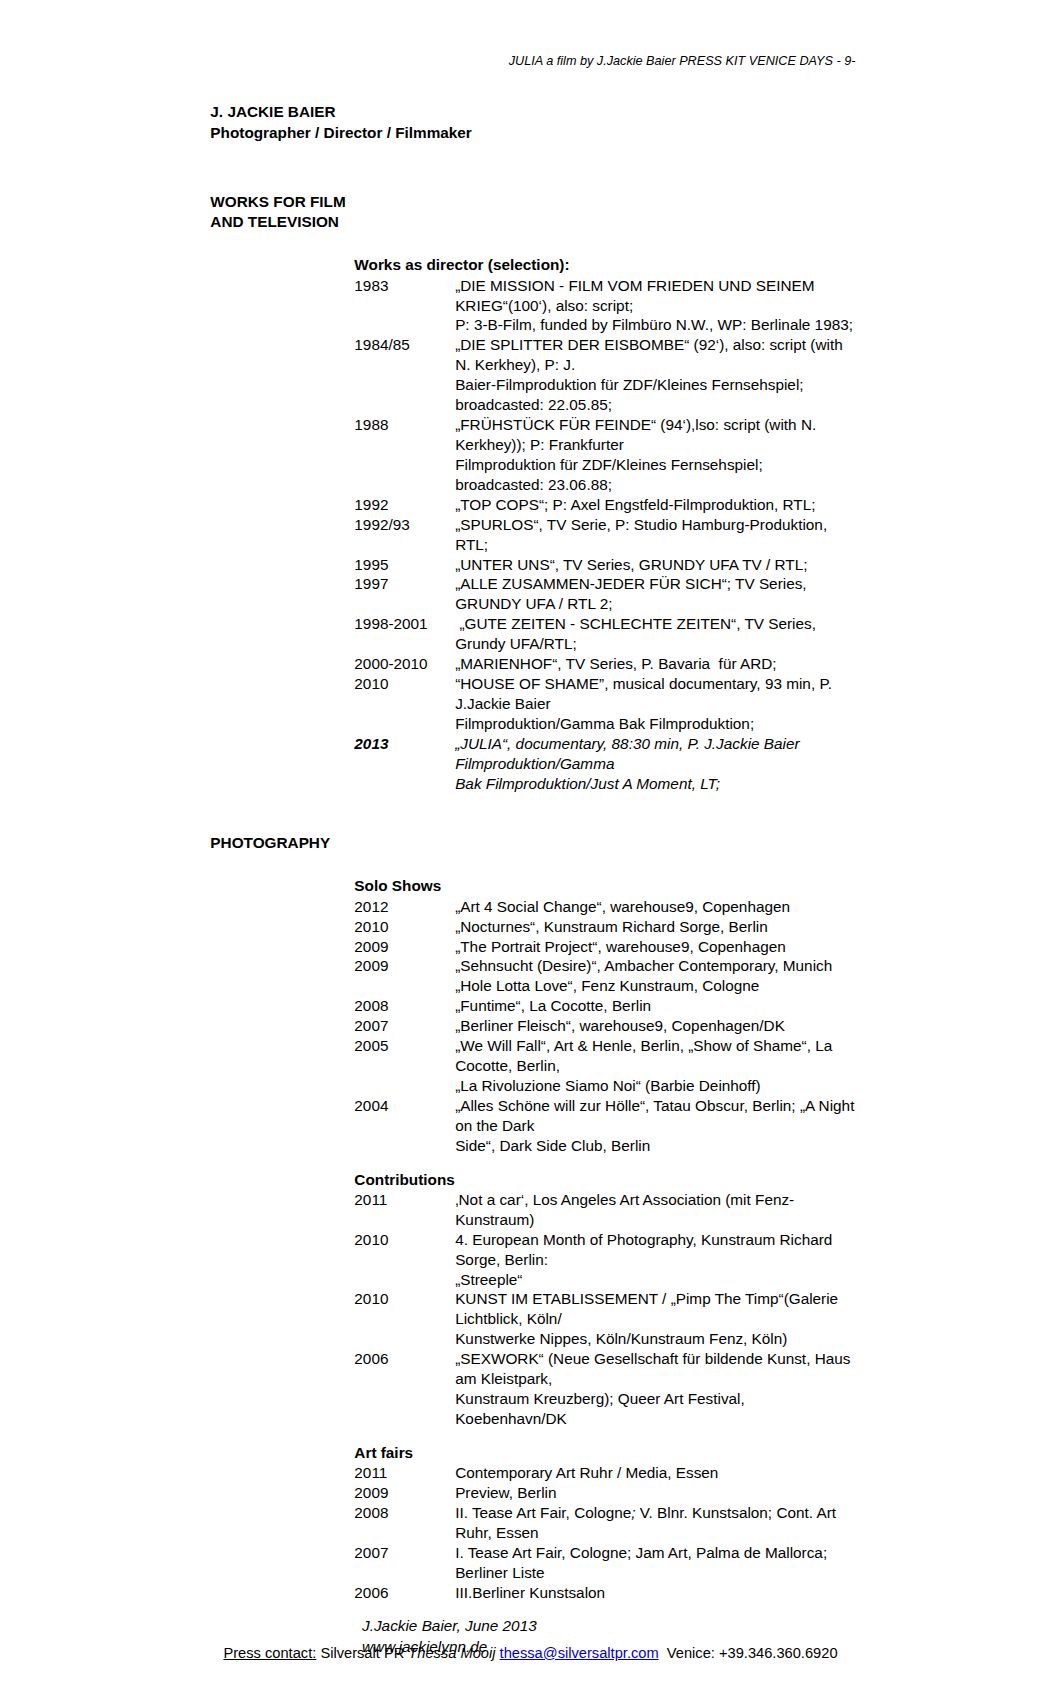JULIA a film by J.Jackie Baier PRESS KIT VENICE DAYS - 9-
J. JACKIE BAIER
Photographer / Director / Filmmaker
WORKS FOR FILM
AND TELEVISION
Works as director (selection):
| 1983 | „DIE MISSION - FILM VOM FRIEDEN UND SEINEM KRIEG“(100‘), also: script; P: 3-B-Film, funded by Filmbüro N.W., WP: Berlinale 1983; |
| 1984/85 | „DIE SPLITTER DER EISBOMBE“ (92‘), also: script (with N. Kerkhey), P: J. Baier-Filmproduktion für ZDF/Kleines Fernsehspiel; broadcasted: 22.05.85; |
| 1988 | „FRÜHSTÜCK FÜR FEINDE“ (94‘),lso: script (with N. Kerkhey)); P: Frankfurter Filmproduktion für ZDF/Kleines Fernsehspiel; broadcasted: 23.06.88; |
| 1992 | „TOP COPS“; P: Axel Engstfeld-Filmproduktion, RTL; |
| 1992/93 | „SPURLOS“, TV Serie, P: Studio Hamburg-Produktion, RTL; |
| 1995 | „UNTER UNS“, TV Series, GRUNDY UFA TV / RTL; |
| 1997 | „ALLE ZUSAMMEN-JEDER FÜR SICH“; TV Series, GRUNDY UFA / RTL 2; |
| 1998-2001 | „GUTE ZEITEN - SCHLECHTE ZEITEN“, TV Series, Grundy UFA/RTL; |
| 2000-2010 | „MARIENHOF“, TV Series, P. Bavaria für ARD; |
| 2010 | “HOUSE OF SHAME”, musical documentary, 93 min, P. J.Jackie Baier Filmproduktion/Gamma Bak Filmproduktion; |
| 2013 | „JULIA“, documentary, 88:30 min, P. J.Jackie Baier Filmproduktion/Gamma Bak Filmproduktion/Just A Moment, LT; |
PHOTOGRAPHY
Solo Shows
| 2012 | „Art 4 Social Change“, warehouse9, Copenhagen |
| 2010 | „Nocturnes“, Kunstraum Richard Sorge, Berlin |
| 2009 | „The Portrait Project“, warehouse9, Copenhagen |
| 2009 | „Sehnsucht (Desire)“, Ambacher Contemporary, Munich „Hole Lotta Love“, Fenz Kunstraum, Cologne |
| 2008 | „Funtime“, La Cocotte, Berlin |
| 2007 | „Berliner Fleisch“, warehouse9, Copenhagen/DK |
| 2005 | „We Will Fall“, Art & Henle, Berlin, „Show of Shame“, La Cocotte, Berlin, „La Rivoluzione Siamo Noi“ (Barbie Deinhoff) |
| 2004 | „Alles Schöne will zur Hölle“, Tatau Obscur, Berlin; „A Night on the Dark Side“, Dark Side Club, Berlin |
Contributions
| 2011 | ‚Not a car‘, Los Angeles Art Association (mit Fenz-Kunstraum) |
| 2010 | 4. European Month of Photography, Kunstraum Richard Sorge, Berlin: „Streeple“ |
| 2010 | KUNST IM ETABLISSEMENT / „Pimp The Timp“(Galerie Lichtblick, Köln/ Kunstwerke Nippes, Köln/Kunstraum Fenz, Köln) |
| 2006 | „SEXWORK“ (Neue Gesellschaft für bildende Kunst, Haus am Kleistpark, Kunstraum Kreuzberg); Queer Art Festival, Koebenhavn/DK |
Art fairs
| 2011 | Contemporary Art Ruhr / Media, Essen |
| 2009 | Preview, Berlin |
| 2008 | II. Tease Art Fair, Cologne ; V. Blnr. Kunstsalon; Cont. Art Ruhr, Essen |
| 2007 | I. Tease Art Fair, Cologne; Jam Art, Palma de Mallorca; Berliner Liste |
| 2006 | III.Berliner Kunstsalon |
J.Jackie Baier, June 2013
www.jackielynn.de
Press contact: Silversalt PR Thessa Mooij thessa@silversaltpr.com Venice: +39.346.360.6920